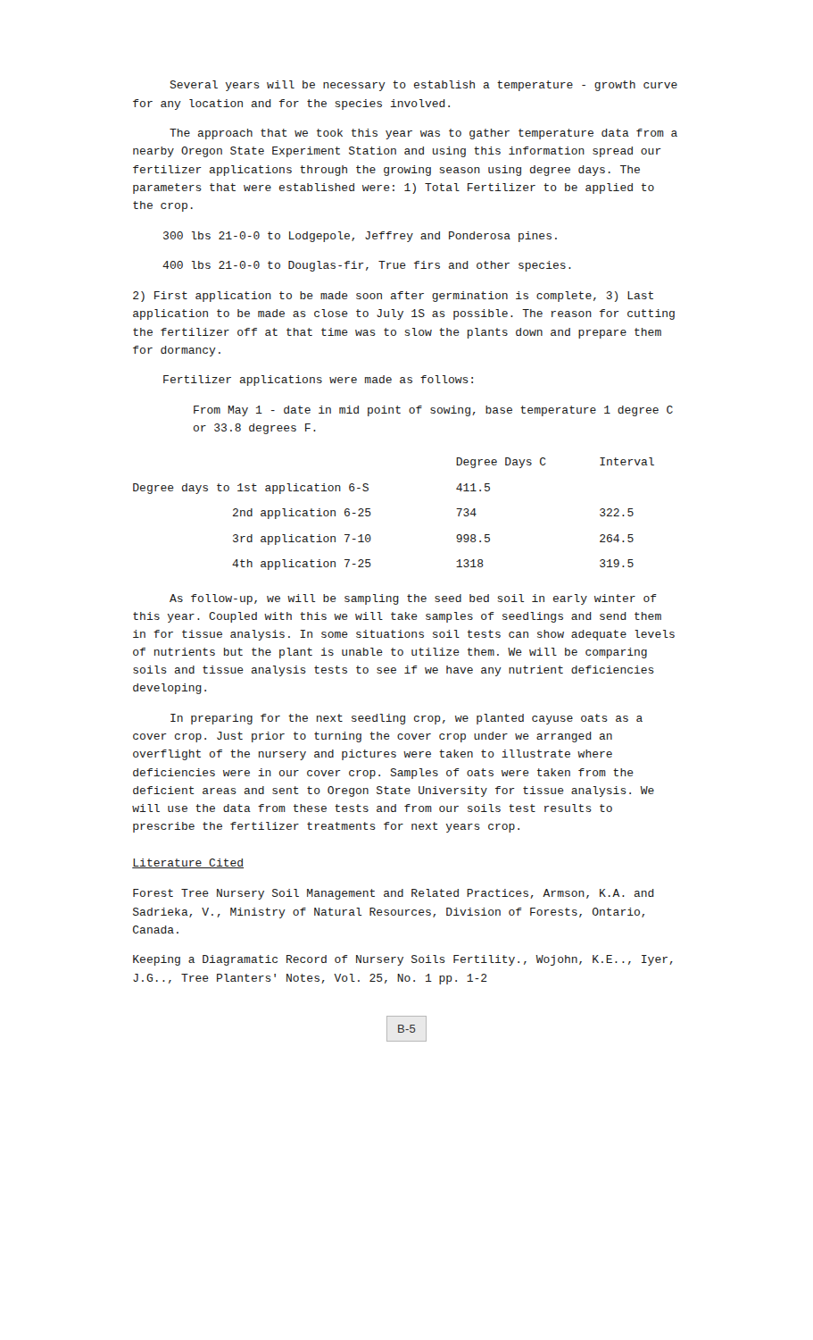Several years will be necessary to establish a temperature - growth curve for any location and for the species involved.
The approach that we took this year was to gather temperature data from a nearby Oregon State Experiment Station and using this information spread our fertilizer applications through the growing season using degree days. The parameters that were established were: 1) Total Fertilizer to be applied to the crop.
300 lbs 21-0-0 to Lodgepole, Jeffrey and Ponderosa pines.
400 lbs 21-0-0 to Douglas-fir, True firs and other species.
2) First application to be made soon after germination is complete, 3) Last application to be made as close to July 1S as possible. The reason for cutting the fertilizer off at that time was to slow the plants down and prepare them for dormancy.
Fertilizer applications were made as follows:
From May 1 - date in mid point of sowing, base temperature 1 degree C or 33.8 degrees F.
| | Degree Days C | Interval |
| --- | --- | --- |
| Degree days to 1st application 6-S | 411.5 | |
| 2nd application 6-25 | 734 | 322.5 |
| 3rd application 7-10 | 998.5 | 264.5 |
| 4th application 7-25 | 1318 | 319.5 |
As follow-up, we will be sampling the seed bed soil in early winter of this year. Coupled with this we will take samples of seedlings and send them in for tissue analysis. In some situations soil tests can show adequate levels of nutrients but the plant is unable to utilize them. We will be comparing soils and tissue analysis tests to see if we have any nutrient deficiencies developing.
In preparing for the next seedling crop, we planted cayuse oats as a cover crop. Just prior to turning the cover crop under we arranged an overflight of the nursery and pictures were taken to illustrate where deficiencies were in our cover crop. Samples of oats were taken from the deficient areas and sent to Oregon State University for tissue analysis. We will use the data from these tests and from our soils test results to prescribe the fertilizer treatments for next years crop.
Literature Cited
Forest Tree Nursery Soil Management and Related Practices, Armson, K.A. and Sadrieka, V., Ministry of Natural Resources, Division of Forests, Ontario, Canada.
Keeping a Diagramatic Record of Nursery Soils Fertility., Wojohn, K.E.., Iyer, J.G.., Tree Planters' Notes, Vol. 25, No. 1 pp. 1-2
B-5